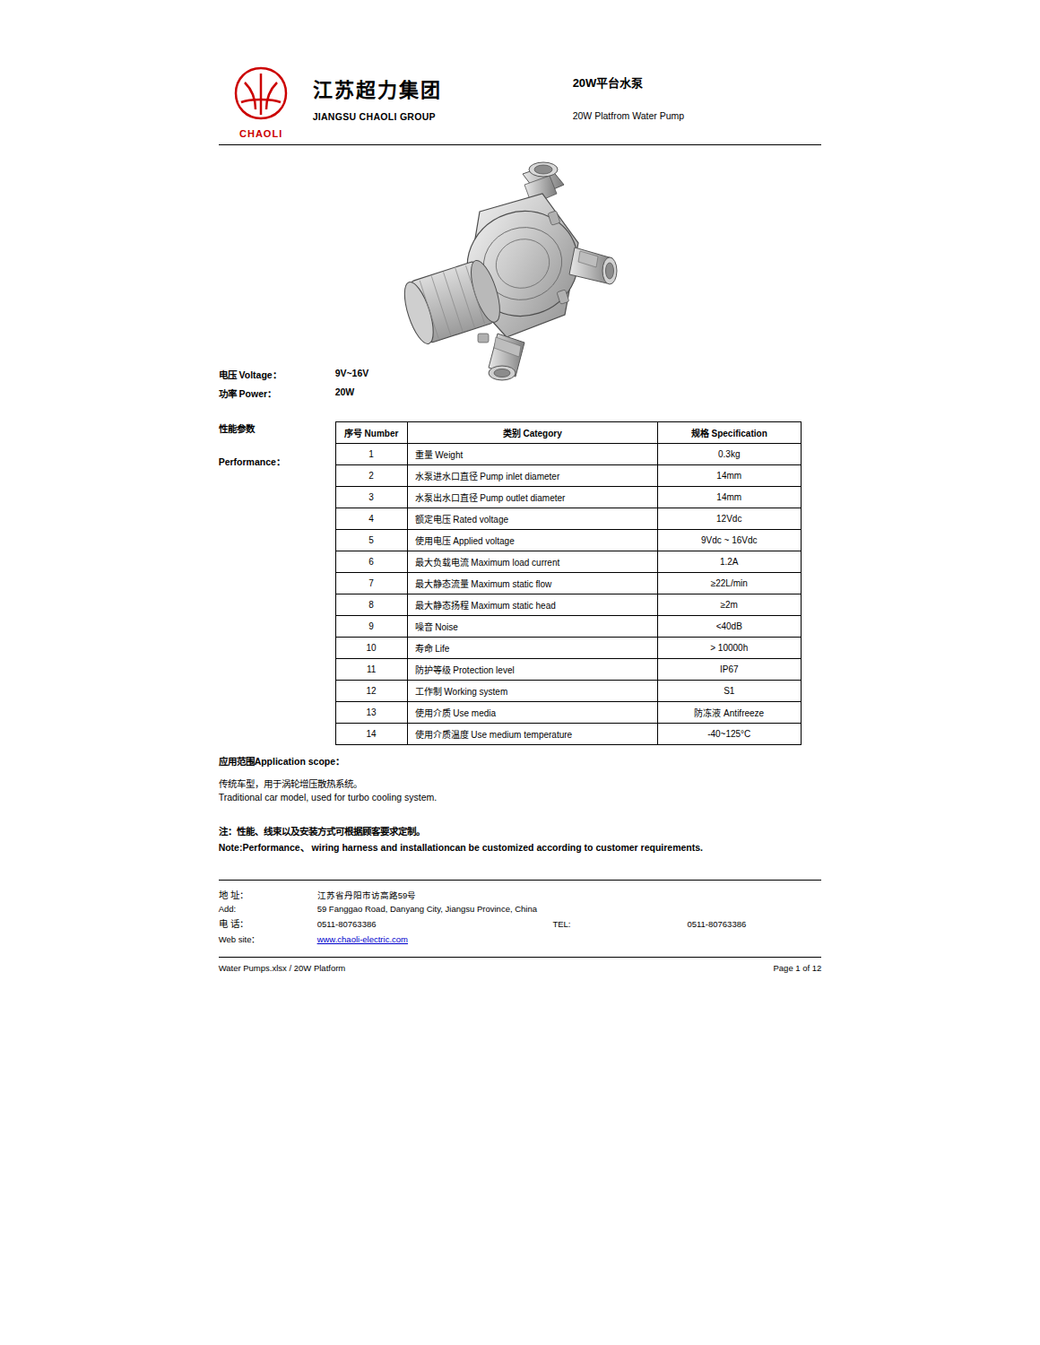CHAOLI
江苏超力集团
JIANGSU CHAOLI GROUP
20W平台水泵
20W Platfrom Water Pump
电压 Voltage：
9V~16V
功率 Power：
20W
性能参数
Performance：
| 序号 Number | 类别 Category | 规格 Specification |
| --- | --- | --- |
| 1 | 重量 Weight | 0.3kg |
| 2 | 水泵进水口直径 Pump inlet diameter | 14mm |
| 3 | 水泵出水口直径 Pump outlet diameter | 14mm |
| 4 | 额定电压 Rated voltage | 12Vdc |
| 5 | 使用电压 Applied voltage | 9Vdc ~ 16Vdc |
| 6 | 最大负载电流 Maximum load current | 1.2A |
| 7 | 最大静态流量 Maximum static flow | ≥22L/min |
| 8 | 最大静态扬程 Maximum static head | ≥2m |
| 9 | 噪音 Noise | <40dB |
| 10 | 寿命 Life | > 10000h |
| 11 | 防护等级 Protection level | IP67 |
| 12 | 工作制 Working system | S1 |
| 13 | 使用介质 Use media | 防冻液 Antifreeze |
| 14 | 使用介质温度 Use medium temperature | -40~125°C |
应用范围Application scope：
传统车型，用于涡轮增压散热系统。
Traditional car model, used for turbo cooling system.
注：性能、线束以及安装方式可根据顾客要求定制。
Note:Performance、 wiring harness and installationcan be customized according to customer requirements.
地 址：
江苏省丹阳市访高路59号
Add:
59 Fanggao Road, Danyang City, Jiangsu Province, China
电 话：
0511-80763386
TEL:
0511-80763386
Web site：
www.chaoli-electric.com
Water Pumps.xlsx / 20W Platform
Page 1 of 12